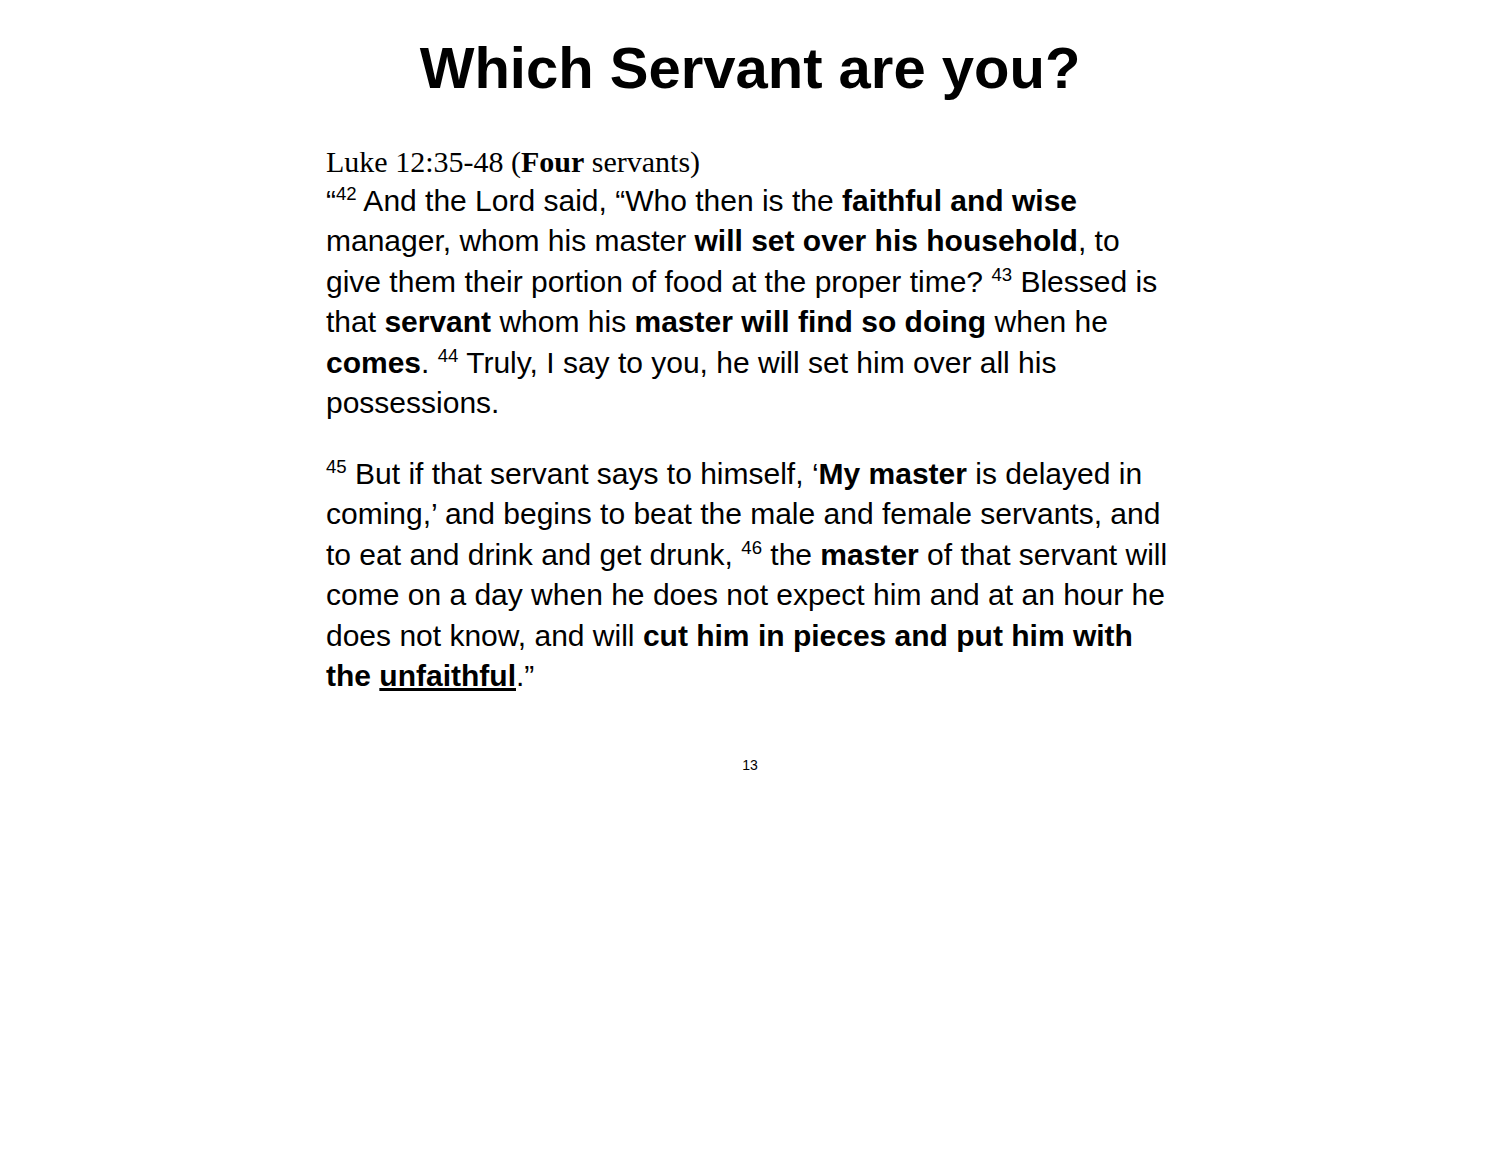Which Servant are you?
Luke 12:35-48 (Four servants)
“42 And the Lord said, “Who then is the faithful and wise manager, whom his master will set over his household, to give them their portion of food at the proper time? 43 Blessed is that servant whom his master will find so doing when he comes. 44 Truly, I say to you, he will set him over all his possessions.
45 But if that servant says to himself, ‘My master is delayed in coming,’ and begins to beat the male and female servants, and to eat and drink and get drunk, 46 the master of that servant will come on a day when he does not expect him and at an hour he does not know, and will cut him in pieces and put him with the unfaithful.”
13